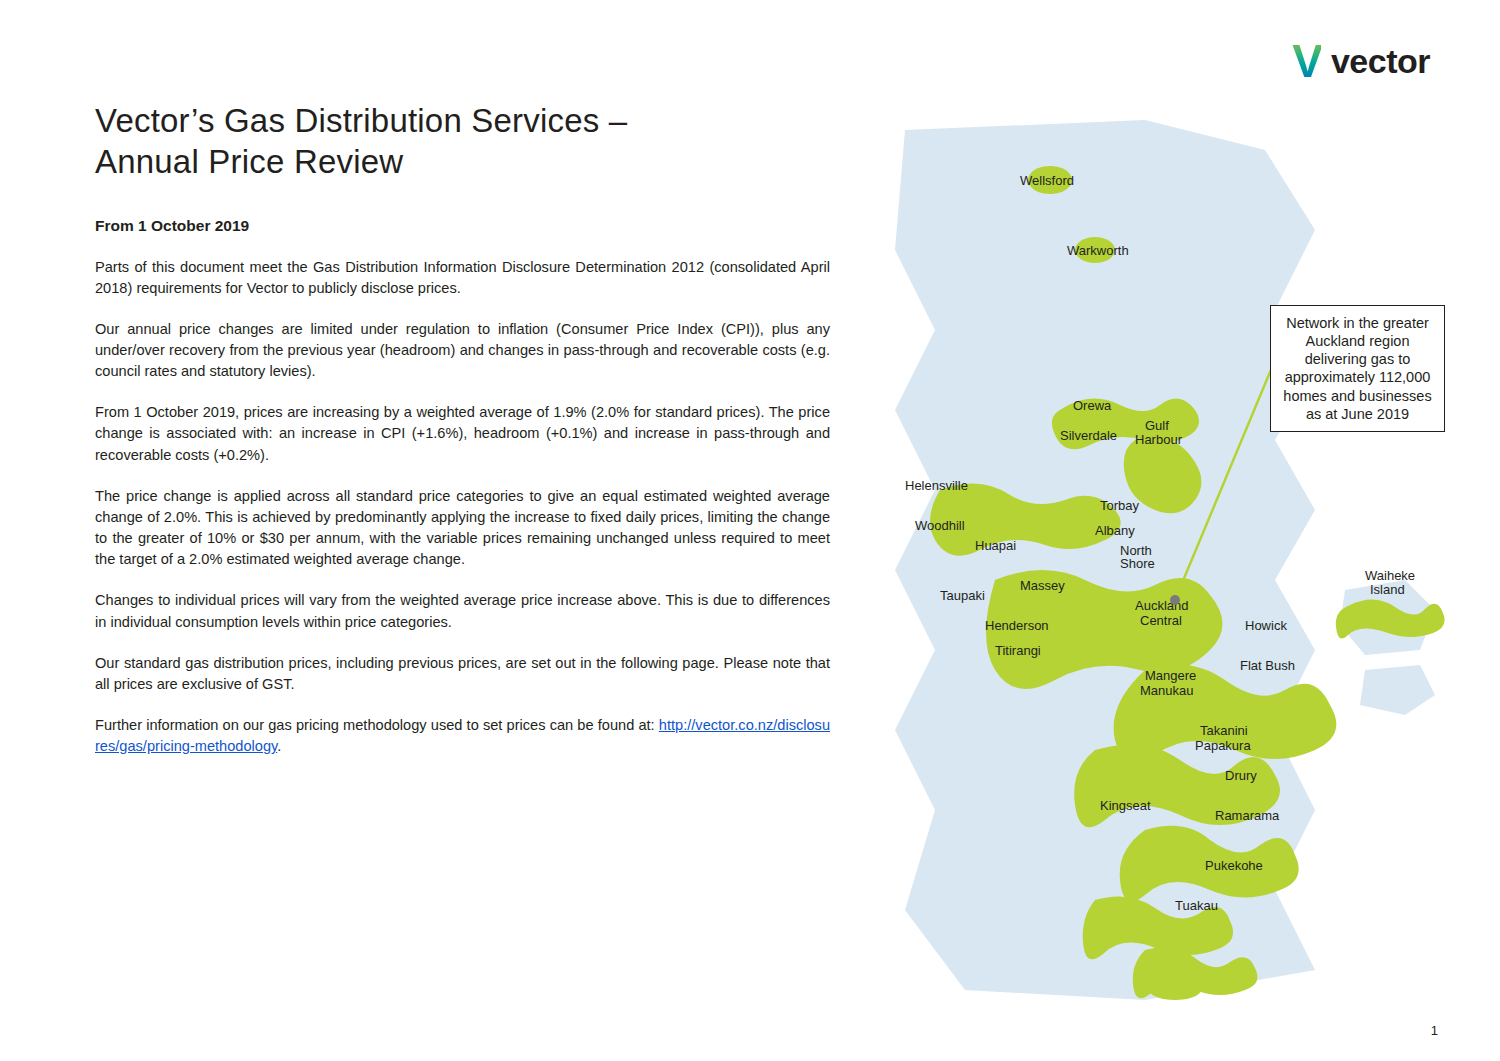Vvector
Vector’s Gas Distribution Services –
Annual Price Review
From 1 October 2019
Parts of this document meet the Gas Distribution Information Disclosure Determination 2012 (consolidated April 2018) requirements for Vector to publicly disclose prices.
Our annual price changes are limited under regulation to inflation (Consumer Price Index (CPI)), plus any under/over recovery from the previous year (headroom) and changes in pass-through and recoverable costs (e.g. council rates and statutory levies).
From 1 October 2019, prices are increasing by a weighted average of 1.9% (2.0% for standard prices). The price change is associated with: an increase in CPI (+1.6%), headroom (+0.1%) and increase in pass-through and recoverable costs (+0.2%).
The price change is applied across all standard price categories to give an equal estimated weighted average change of 2.0%. This is achieved by predominantly applying the increase to fixed daily prices, limiting the change to the greater of 10% or $30 per annum, with the variable prices remaining unchanged unless required to meet the target of a 2.0% estimated weighted average change.
Changes to individual prices will vary from the weighted average price increase above. This is due to differences in individual consumption levels within price categories.
Our standard gas distribution prices, including previous prices, are set out in the following page. Please note that all prices are exclusive of GST.
Further information on our gas pricing methodology used to set prices can be found at: http://vector.co.nz/disclosures/gas/pricing-methodology.
Wellsford Warkworth Orewa Gulf Harbour Silverdale Helensville Woodhill Huapai Taupaki Torbay Albany North Shore Massey Henderson Titirangi Auckland Central Howick Flat Bush Mangere Manukau Takanini Papakura Drury Kingseat Ramarama Pukekohe Tuakau Waiheke Island
Network in the greater Auckland region delivering gas to approximately 112,000 homes and businesses as at June 2019
1